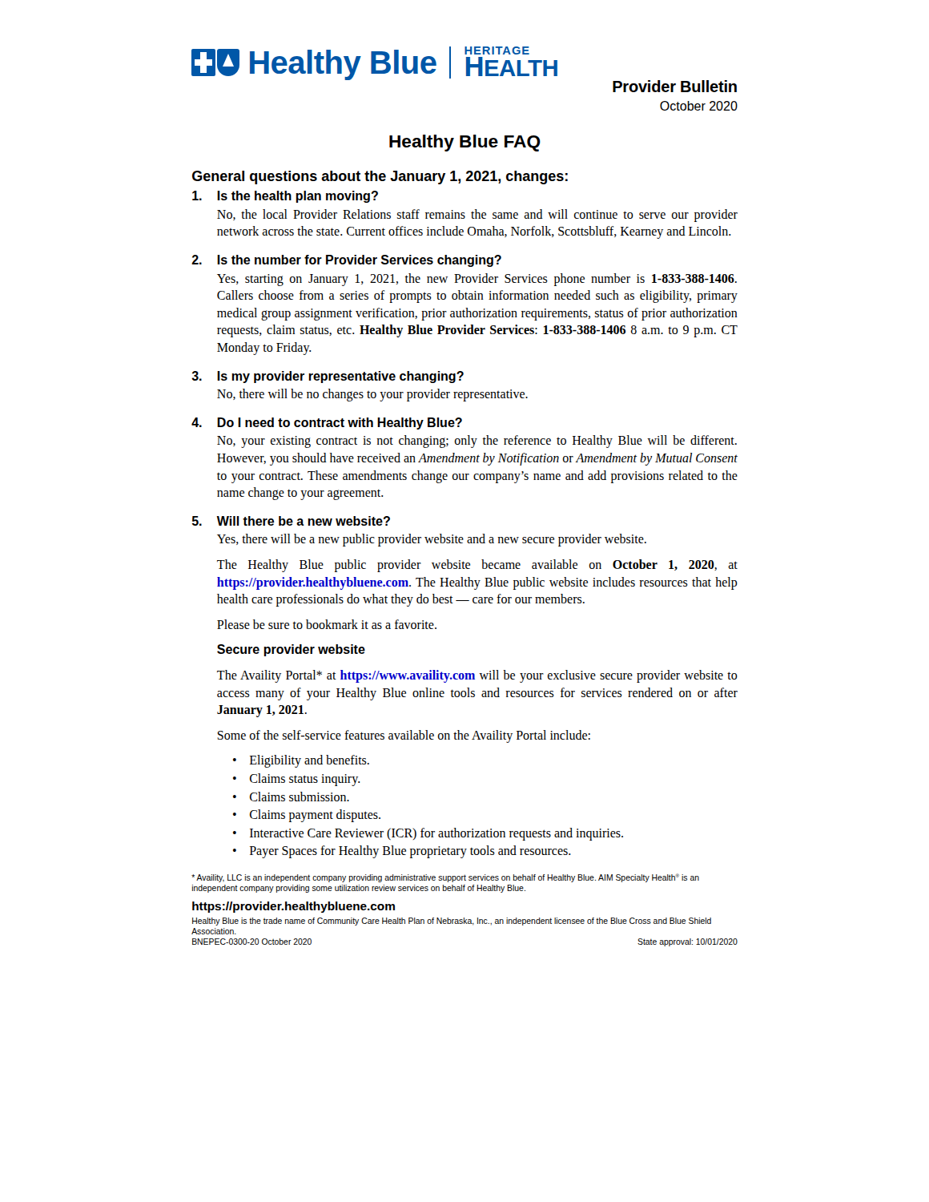Healthy Blue
HERITAGE
HEALTH
Provider Bulletin
October 2020
Healthy Blue FAQ
General questions about the January 1, 2021, changes:
Is the health plan moving?
No, the local Provider Relations staff remains the same and will continue to serve our provider network across the state. Current offices include Omaha, Norfolk, Scottsbluff, Kearney and Lincoln.
Is the number for Provider Services changing?
Yes, starting on January 1, 2021, the new Provider Services phone number is 1-833-388-1406. Callers choose from a series of prompts to obtain information needed such as eligibility, primary medical group assignment verification, prior authorization requirements, status of prior authorization requests, claim status, etc. Healthy Blue Provider Services: 1-833-388-1406 8 a.m. to 9 p.m. CT Monday to Friday.
Is my provider representative changing?
No, there will be no changes to your provider representative.
Do I need to contract with Healthy Blue?
No, your existing contract is not changing; only the reference to Healthy Blue will be different. However, you should have received an Amendment by Notification or Amendment by Mutual Consent to your contract. These amendments change our company’s name and add provisions related to the name change to your agreement.
Will there be a new website?
Yes, there will be a new public provider website and a new secure provider website.
The Healthy Blue public provider website became available on October 1, 2020, at https://provider.healthybluene.com. The Healthy Blue public website includes resources that help health care professionals do what they do best — care for our members.
Please be sure to bookmark it as a favorite.
Secure provider website
The Availity Portal* at https://www.availity.com will be your exclusive secure provider website to access many of your Healthy Blue online tools and resources for services rendered on or after January 1, 2021.
Some of the self-service features available on the Availity Portal include:
Eligibility and benefits.
Claims status inquiry.
Claims submission.
Claims payment disputes.
Interactive Care Reviewer (ICR) for authorization requests and inquiries.
Payer Spaces for Healthy Blue proprietary tools and resources.
* Availity, LLC is an independent company providing administrative support services on behalf of Healthy Blue. AIM Specialty Health® is an independent company providing some utilization review services on behalf of Healthy Blue.
https://provider.healthybluene.com
Healthy Blue is the trade name of Community Care Health Plan of Nebraska, Inc., an independent licensee of the Blue Cross and Blue Shield Association.
BNEPEC-0300-20 October 2020 State approval: 10/01/2020